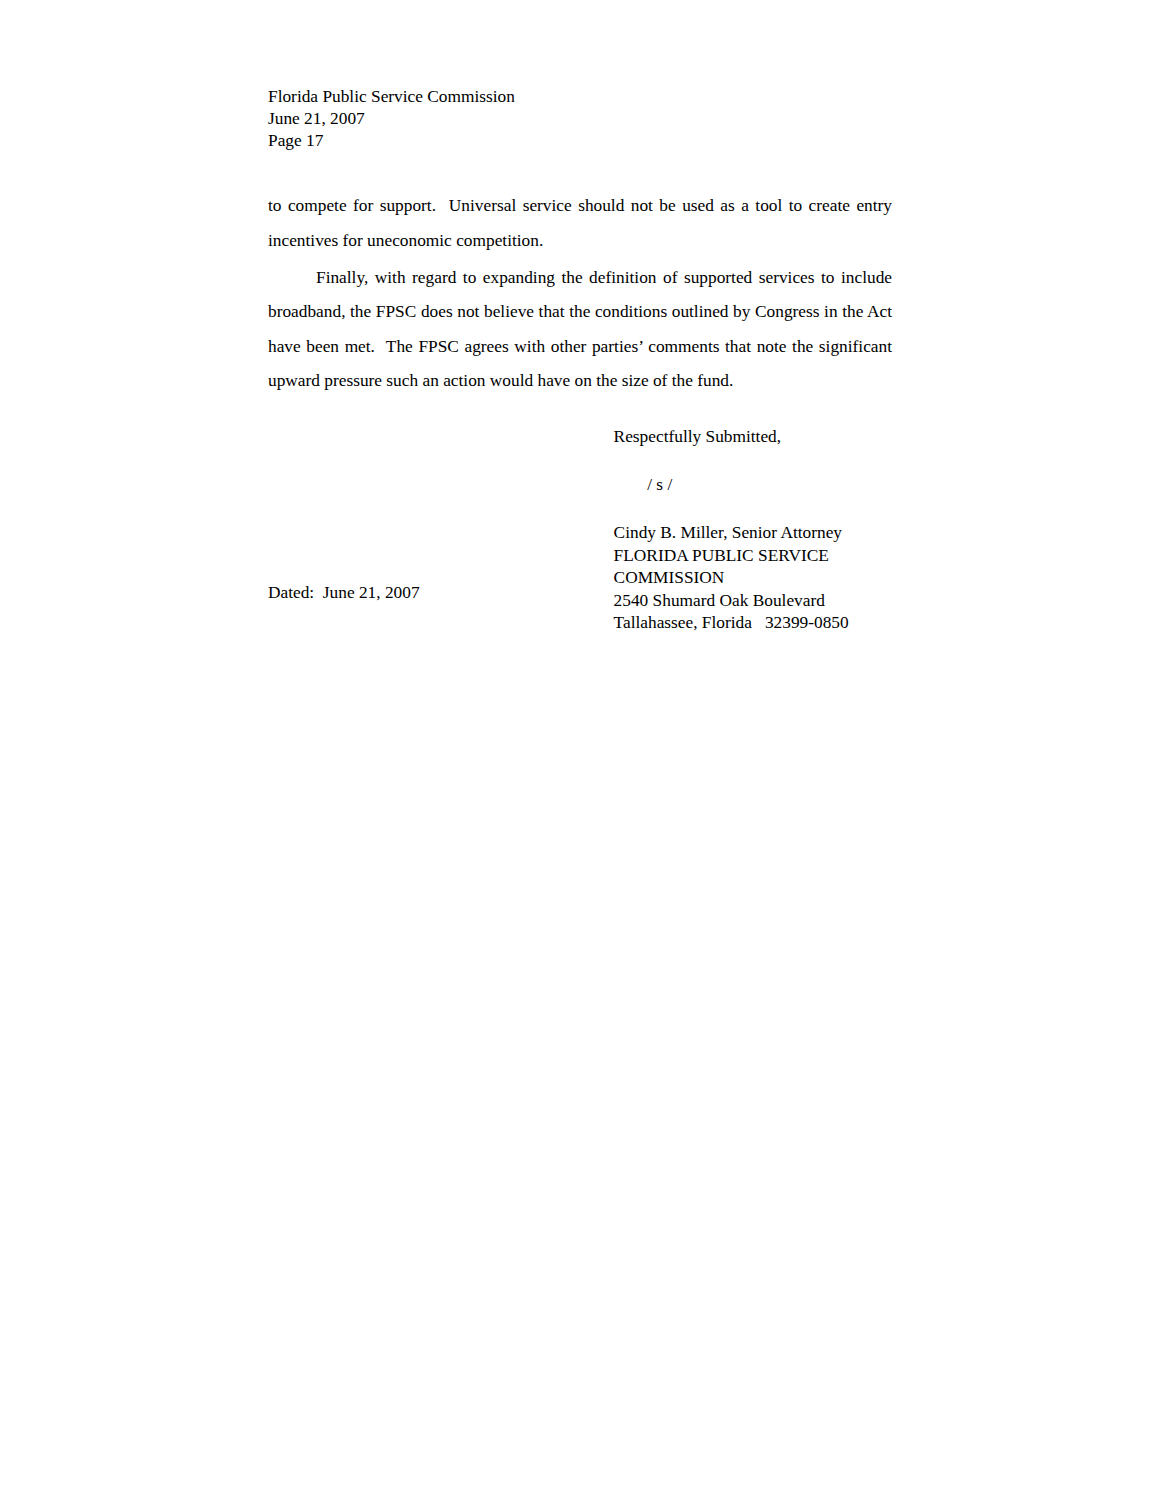Florida Public Service Commission
June 21, 2007
Page 17
to compete for support. Universal service should not be used as a tool to create entry incentives for uneconomic competition.
Finally, with regard to expanding the definition of supported services to include broadband, the FPSC does not believe that the conditions outlined by Congress in the Act have been met. The FPSC agrees with other parties’ comments that note the significant upward pressure such an action would have on the size of the fund.
Respectfully Submitted,
/ s /
Cindy B. Miller, Senior Attorney
FLORIDA PUBLIC SERVICE COMMISSION
2540 Shumard Oak Boulevard
Tallahassee, Florida 32399-0850
Dated: June 21, 2007